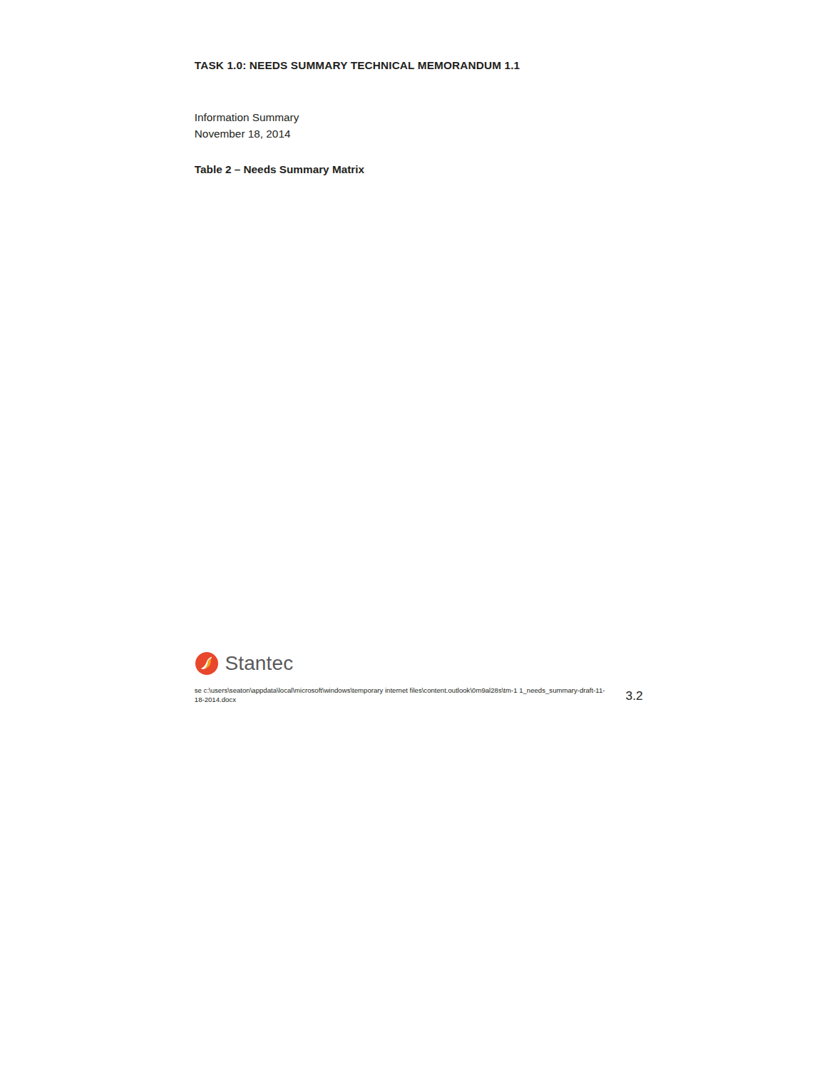TASK 1.0: NEEDS SUMMARY TECHNICAL MEMORANDUM 1.1
Information Summary
November 18, 2014
Table 2 – Needs Summary Matrix
Stantec
se c:\users\seaton\appdata\local\microsoft\windows\temporary internet files\content.outlook\0m9al28s\tm-1 1_needs_summary-draft-11-18-2014.docx
3.2